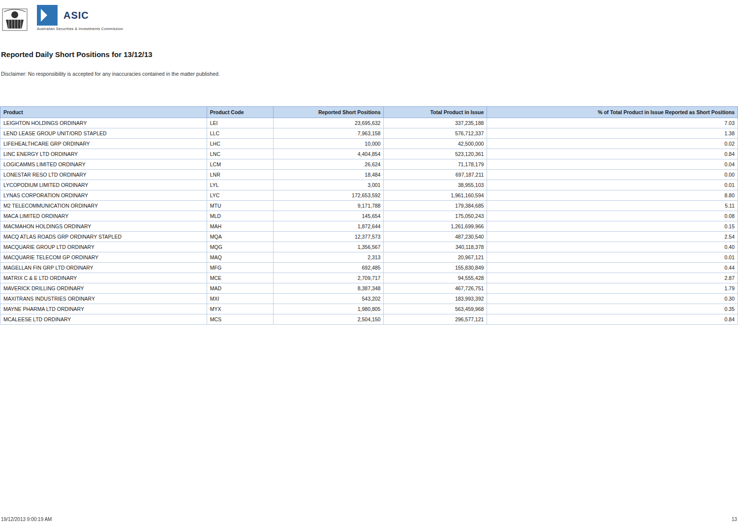ASIC
Australian Securities & Investments Commission
Reported Daily Short Positions for 13/12/13
Disclaimer: No responsibility is accepted for any inaccuracies contained in the matter published.
| Product | Product Code | Reported Short Positions | Total Product in Issue | % of Total Product in Issue Reported as Short Positions |
| --- | --- | --- | --- | --- |
| LEIGHTON HOLDINGS ORDINARY | LEI | 23,695,632 | 337,235,188 | 7.03 |
| LEND LEASE GROUP UNIT/ORD STAPLED | LLC | 7,963,158 | 576,712,337 | 1.38 |
| LIFEHEALTHCARE GRP ORDINARY | LHC | 10,000 | 42,500,000 | 0.02 |
| LINC ENERGY LTD ORDINARY | LNC | 4,404,854 | 523,120,361 | 0.84 |
| LOGICAMMS LIMITED ORDINARY | LCM | 26,624 | 71,178,179 | 0.04 |
| LONESTAR RESO LTD ORDINARY | LNR | 18,484 | 697,187,211 | 0.00 |
| LYCOPODIUM LIMITED ORDINARY | LYL | 3,001 | 38,955,103 | 0.01 |
| LYNAS CORPORATION ORDINARY | LYC | 172,653,592 | 1,961,160,594 | 8.80 |
| M2 TELECOMMUNICATION ORDINARY | MTU | 9,171,788 | 179,384,685 | 5.11 |
| MACA LIMITED ORDINARY | MLD | 145,654 | 175,050,243 | 0.08 |
| MACMAHON HOLDINGS ORDINARY | MAH | 1,872,644 | 1,261,699,966 | 0.15 |
| MACQ ATLAS ROADS GRP ORDINARY STAPLED | MQA | 12,377,573 | 487,230,540 | 2.54 |
| MACQUARIE GROUP LTD ORDINARY | MQG | 1,356,567 | 340,118,378 | 0.40 |
| MACQUARIE TELECOM GP ORDINARY | MAQ | 2,313 | 20,967,121 | 0.01 |
| MAGELLAN FIN GRP LTD ORDINARY | MFG | 692,485 | 155,830,849 | 0.44 |
| MATRIX C & E LTD ORDINARY | MCE | 2,709,717 | 94,555,428 | 2.87 |
| MAVERICK DRILLING ORDINARY | MAD | 8,387,348 | 467,726,751 | 1.79 |
| MAXITRANS INDUSTRIES ORDINARY | MXI | 543,202 | 183,993,392 | 0.30 |
| MAYNE PHARMA LTD ORDINARY | MYX | 1,980,805 | 563,459,968 | 0.35 |
| MCALEESE LTD ORDINARY | MCS | 2,504,150 | 296,577,121 | 0.84 |
19/12/2013 9:00:19 AM
13